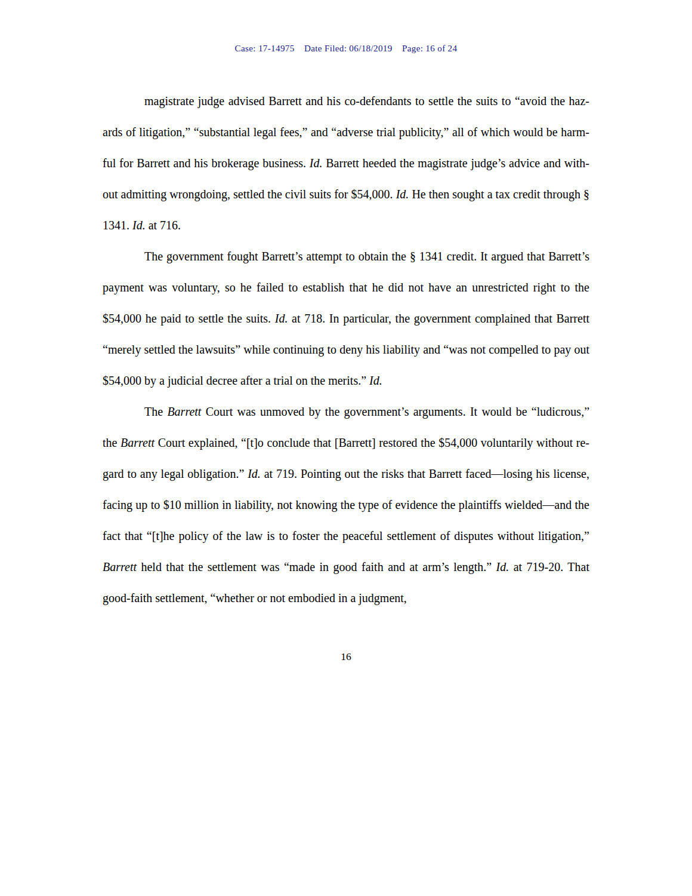Case: 17-14975 Date Filed: 06/18/2019 Page: 16 of 24
magistrate judge advised Barrett and his co-defendants to settle the suits to “avoid the hazards of litigation,” “substantial legal fees,” and “adverse trial publicity,” all of which would be harmful for Barrett and his brokerage business. Id. Barrett heeded the magistrate judge’s advice and without admitting wrongdoing, settled the civil suits for $54,000. Id. He then sought a tax credit through § 1341. Id. at 716.
The government fought Barrett’s attempt to obtain the § 1341 credit. It argued that Barrett’s payment was voluntary, so he failed to establish that he did not have an unrestricted right to the $54,000 he paid to settle the suits. Id. at 718. In particular, the government complained that Barrett “merely settled the lawsuits” while continuing to deny his liability and “was not compelled to pay out $54,000 by a judicial decree after a trial on the merits.” Id.
The Barrett Court was unmoved by the government’s arguments. It would be “ludicrous,” the Barrett Court explained, “[t]o conclude that [Barrett] restored the $54,000 voluntarily without regard to any legal obligation.” Id. at 719. Pointing out the risks that Barrett faced—losing his license, facing up to $10 million in liability, not knowing the type of evidence the plaintiffs wielded—and the fact that “[t]he policy of the law is to foster the peaceful settlement of disputes without litigation,” Barrett held that the settlement was “made in good faith and at arm’s length.” Id. at 719-20. That good-faith settlement, “whether or not embodied in a judgment,
16